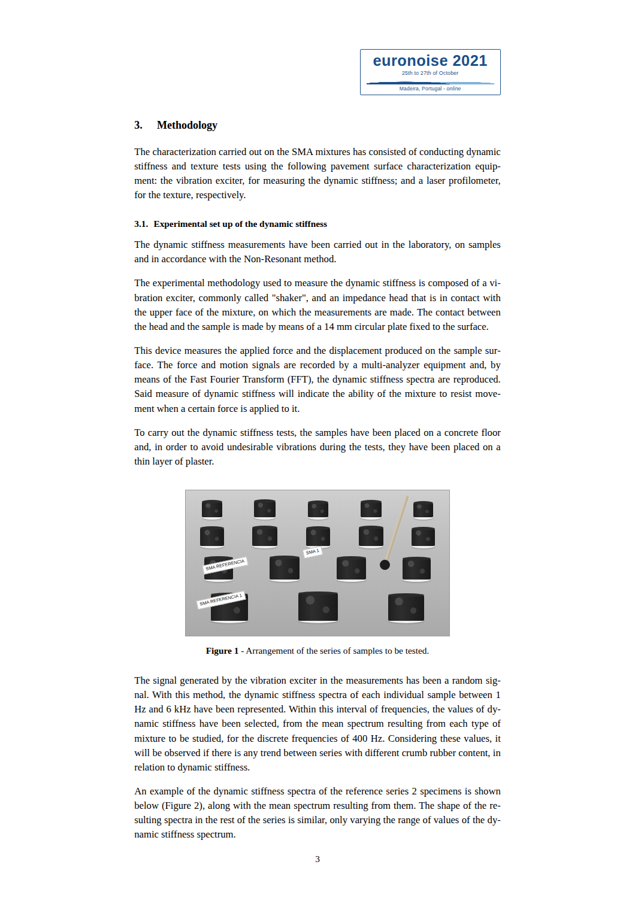euronoise 2021
25th to 27th of October
Madeira, Portugal - online
3. Methodology
The characterization carried out on the SMA mixtures has consisted of conducting dynamic stiffness and texture tests using the following pavement surface characterization equipment: the vibration exciter, for measuring the dynamic stiffness; and a laser profilometer, for the texture, respectively.
3.1. Experimental set up of the dynamic stiffness
The dynamic stiffness measurements have been carried out in the laboratory, on samples and in accordance with the Non-Resonant method.
The experimental methodology used to measure the dynamic stiffness is composed of a vibration exciter, commonly called "shaker", and an impedance head that is in contact with the upper face of the mixture, on which the measurements are made. The contact between the head and the sample is made by means of a 14 mm circular plate fixed to the surface.
This device measures the applied force and the displacement produced on the sample surface. The force and motion signals are recorded by a multi-analyzer equipment and, by means of the Fast Fourier Transform (FFT), the dynamic stiffness spectra are reproduced. Said measure of dynamic stiffness will indicate the ability of the mixture to resist movement when a certain force is applied to it.
To carry out the dynamic stiffness tests, the samples have been placed on a concrete floor and, in order to avoid undesirable vibrations during the tests, they have been placed on a thin layer of plaster.
SMA REFERENCIA
SMA REFERENCIA 1
SMA 1
Figure 1 - Arrangement of the series of samples to be tested.
The signal generated by the vibration exciter in the measurements has been a random signal. With this method, the dynamic stiffness spectra of each individual sample between 1 Hz and 6 kHz have been represented. Within this interval of frequencies, the values of dynamic stiffness have been selected, from the mean spectrum resulting from each type of mixture to be studied, for the discrete frequencies of 400 Hz. Considering these values, it will be observed if there is any trend between series with different crumb rubber content, in relation to dynamic stiffness.
An example of the dynamic stiffness spectra of the reference series 2 specimens is shown below (Figure 2), along with the mean spectrum resulting from them. The shape of the resulting spectra in the rest of the series is similar, only varying the range of values of the dynamic stiffness spectrum.
3